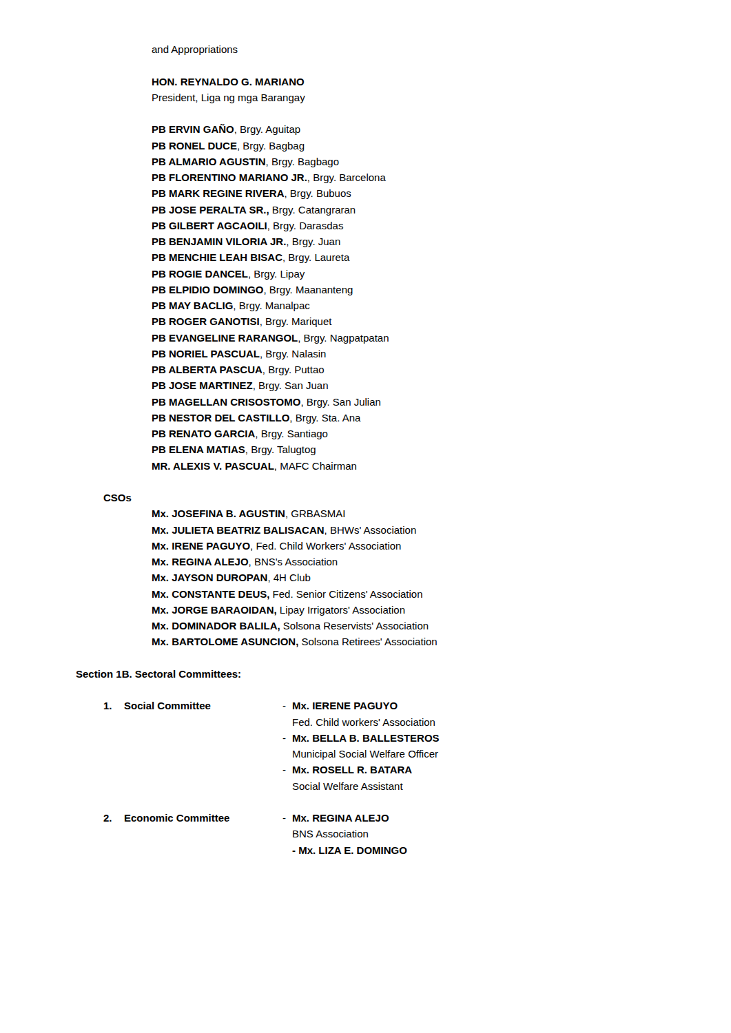and Appropriations
HON. REYNALDO G. MARIANO
President, Liga ng mga Barangay
PB ERVIN GAÑO, Brgy. Aguitap
PB RONEL DUCE, Brgy. Bagbag
PB ALMARIO AGUSTIN, Brgy. Bagbago
PB FLORENTINO MARIANO JR., Brgy. Barcelona
PB MARK REGINE RIVERA, Brgy. Bubuos
PB JOSE PERALTA SR., Brgy. Catangraran
PB GILBERT AGCAOILI, Brgy. Darasdas
PB BENJAMIN VILORIA JR., Brgy. Juan
PB MENCHIE LEAH BISAC, Brgy. Laureta
PB ROGIE DANCEL, Brgy. Lipay
PB ELPIDIO DOMINGO, Brgy. Maananteng
PB MAY BACLIG, Brgy. Manalpac
PB ROGER GANOTISI, Brgy. Mariquet
PB EVANGELINE RARANGOL, Brgy. Nagpatpatan
PB NORIEL PASCUAL, Brgy. Nalasin
PB ALBERTA PASCUA, Brgy. Puttao
PB JOSE MARTINEZ, Brgy. San Juan
PB MAGELLAN CRISOSTOMO, Brgy. San Julian
PB NESTOR DEL CASTILLO, Brgy. Sta. Ana
PB RENATO GARCIA, Brgy. Santiago
PB ELENA MATIAS, Brgy. Talugtog
MR. ALEXIS V. PASCUAL, MAFC Chairman
CSOs
Mx. JOSEFINA B. AGUSTIN, GRBASMAI
Mx. JULIETA BEATRIZ BALISACAN, BHWs' Association
Mx. IRENE PAGUYO, Fed. Child Workers' Association
Mx. REGINA ALEJO, BNS's Association
Mx. JAYSON DUROPAN, 4H Club
Mx. CONSTANTE DEUS, Fed. Senior Citizens' Association
Mx. JORGE BARAOIDAN, Lipay Irrigators' Association
Mx. DOMINADOR BALILA, Solsona Reservists' Association
Mx. BARTOLOME ASUNCION, Solsona Retirees' Association
Section 1B. Sectoral Committees:
| 1. | Social Committee | - | Mx. IERENE PAGUYO |
| | | | Fed. Child workers' Association |
| | | - | Mx. BELLA B. BALLESTEROS |
| | | | Municipal Social Welfare Officer |
| | | - | Mx. ROSELL R. BATARA |
| | | | Social Welfare Assistant |
| 2. | Economic Committee | - | Mx. REGINA ALEJO |
| | | | BNS Association |
| | | | - Mx. LIZA E. DOMINGO |